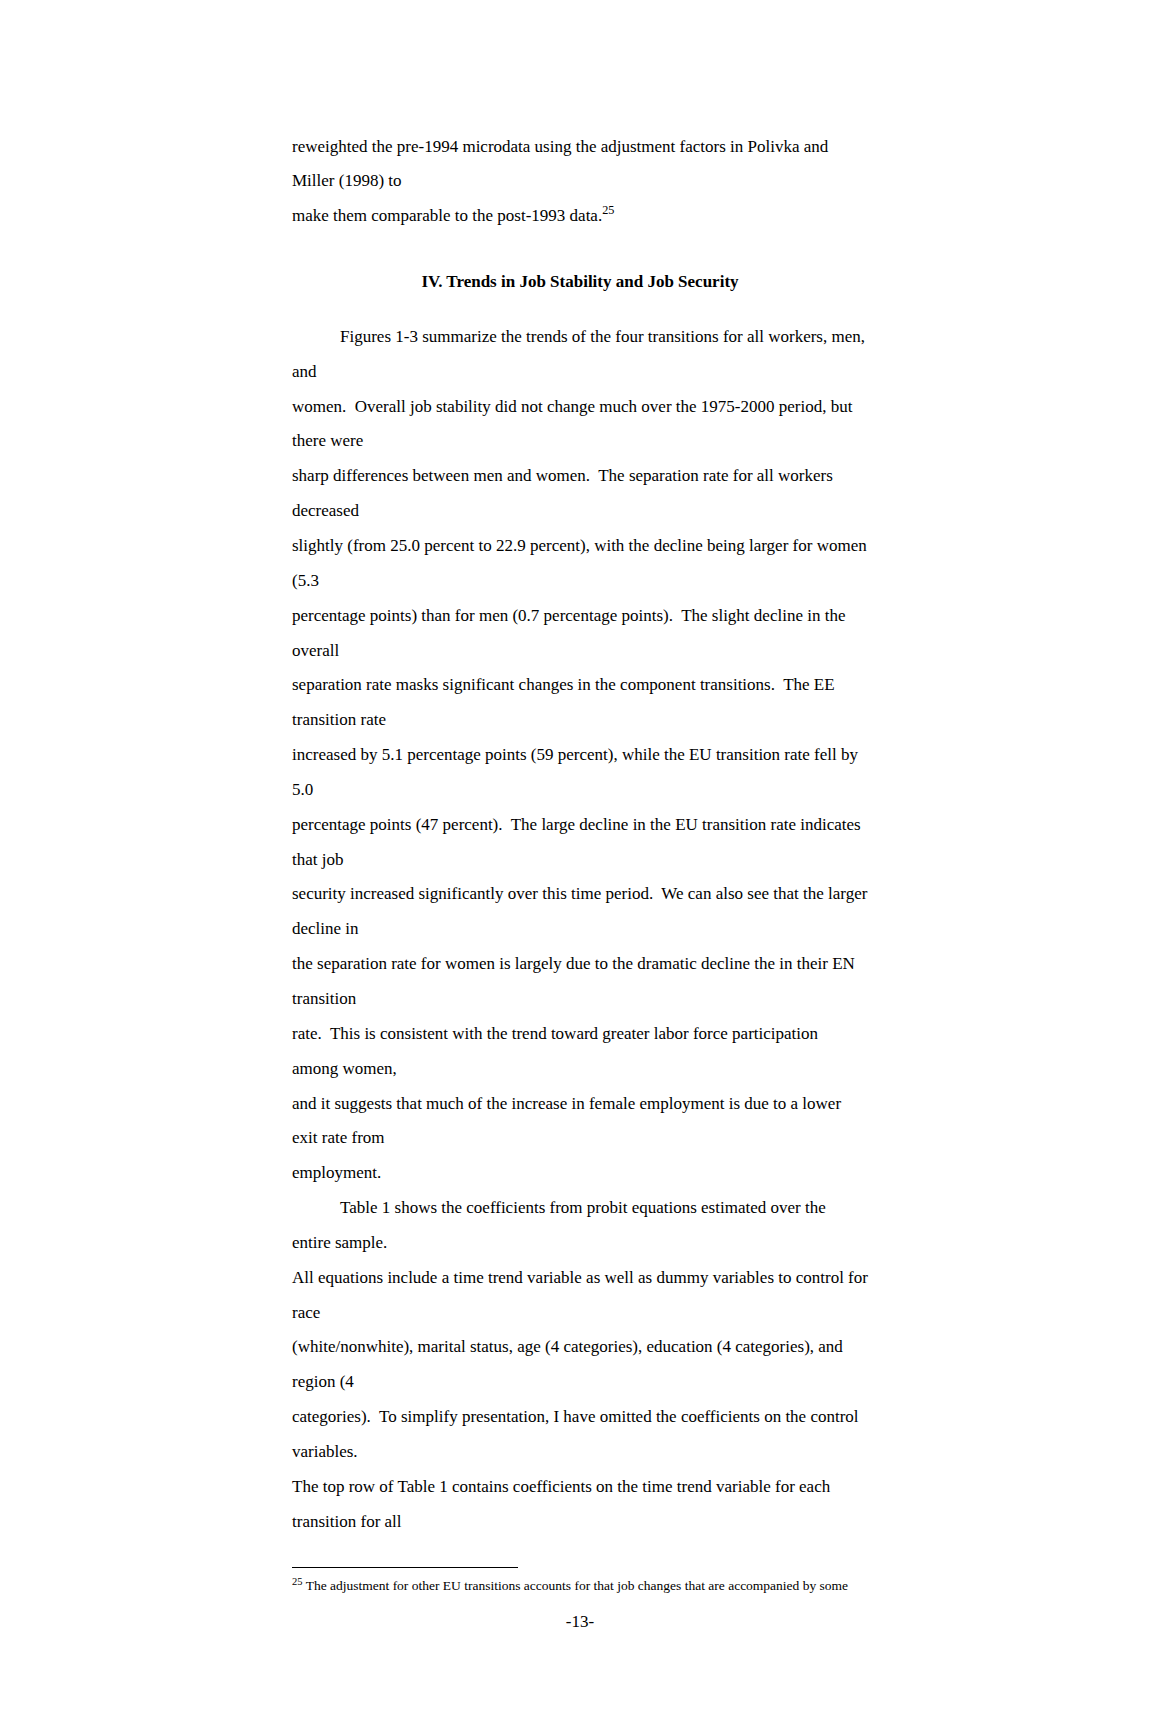reweighted the pre-1994 microdata using the adjustment factors in Polivka and Miller (1998) to
make them comparable to the post-1993 data.25
IV. Trends in Job Stability and Job Security
Figures 1-3 summarize the trends of the four transitions for all workers, men, and
women. Overall job stability did not change much over the 1975-2000 period, but there were
sharp differences between men and women. The separation rate for all workers decreased
slightly (from 25.0 percent to 22.9 percent), with the decline being larger for women (5.3
percentage points) than for men (0.7 percentage points). The slight decline in the overall
separation rate masks significant changes in the component transitions. The EE transition rate
increased by 5.1 percentage points (59 percent), while the EU transition rate fell by 5.0
percentage points (47 percent). The large decline in the EU transition rate indicates that job
security increased significantly over this time period. We can also see that the larger decline in
the separation rate for women is largely due to the dramatic decline the in their EN transition
rate. This is consistent with the trend toward greater labor force participation among women,
and it suggests that much of the increase in female employment is due to a lower exit rate from
employment.
Table 1 shows the coefficients from probit equations estimated over the entire sample.
All equations include a time trend variable as well as dummy variables to control for race
(white/nonwhite), marital status, age (4 categories), education (4 categories), and region (4
categories). To simplify presentation, I have omitted the coefficients on the control variables.
The top row of Table 1 contains coefficients on the time trend variable for each transition for all
25 The adjustment for other EU transitions accounts for that job changes that are accompanied by some
-13-